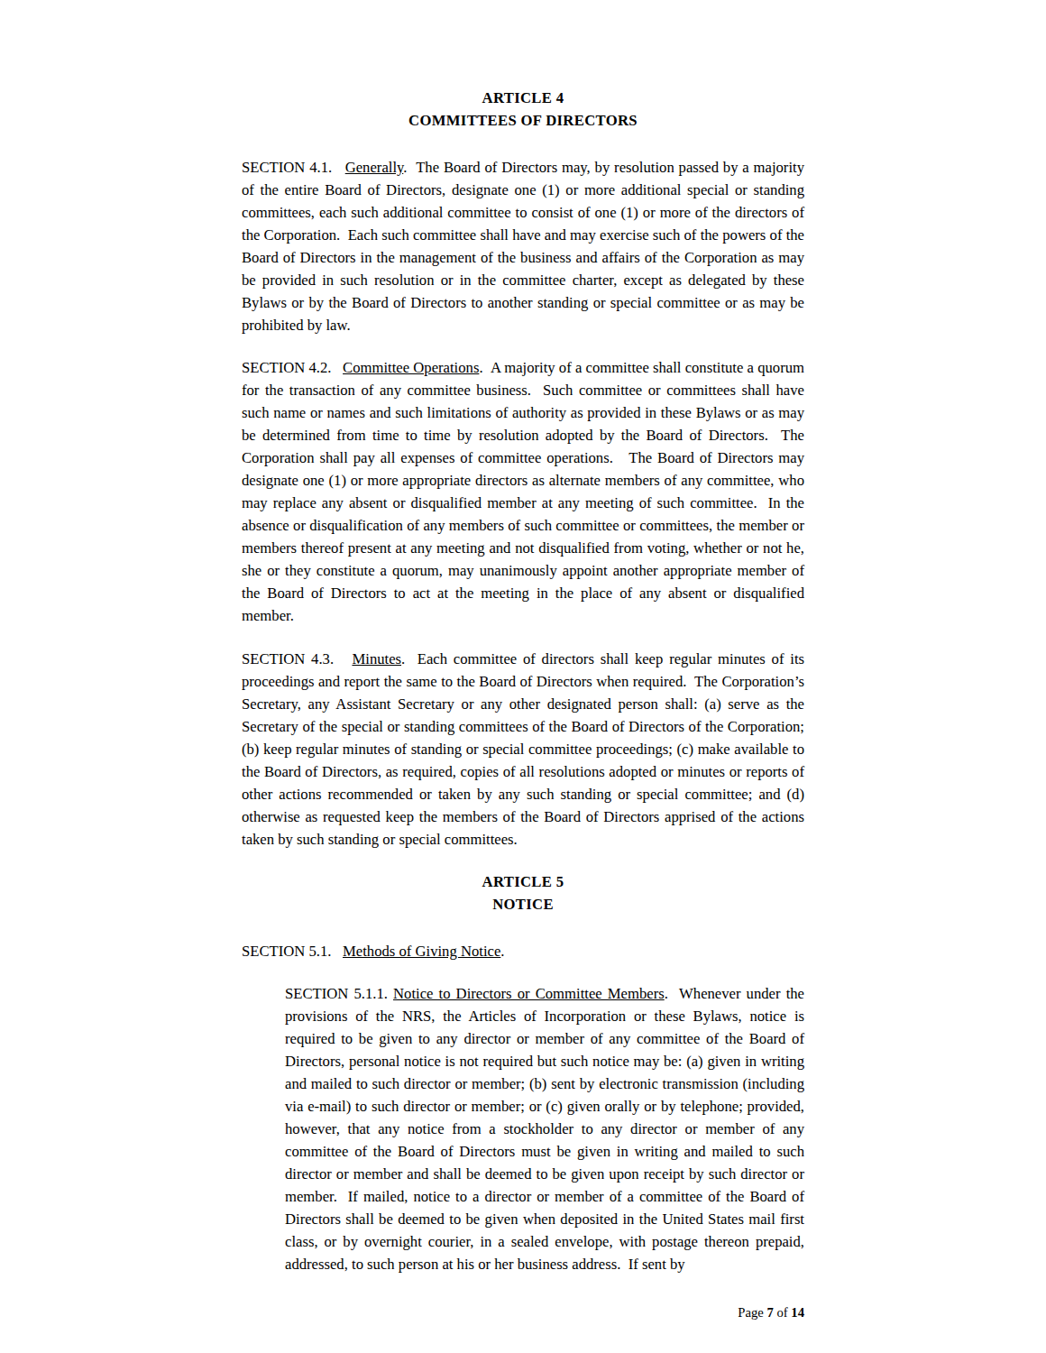ARTICLE 4
COMMITTEES OF DIRECTORS
SECTION 4.1. Generally. The Board of Directors may, by resolution passed by a majority of the entire Board of Directors, designate one (1) or more additional special or standing committees, each such additional committee to consist of one (1) or more of the directors of the Corporation. Each such committee shall have and may exercise such of the powers of the Board of Directors in the management of the business and affairs of the Corporation as may be provided in such resolution or in the committee charter, except as delegated by these Bylaws or by the Board of Directors to another standing or special committee or as may be prohibited by law.
SECTION 4.2. Committee Operations. A majority of a committee shall constitute a quorum for the transaction of any committee business. Such committee or committees shall have such name or names and such limitations of authority as provided in these Bylaws or as may be determined from time to time by resolution adopted by the Board of Directors. The Corporation shall pay all expenses of committee operations. The Board of Directors may designate one (1) or more appropriate directors as alternate members of any committee, who may replace any absent or disqualified member at any meeting of such committee. In the absence or disqualification of any members of such committee or committees, the member or members thereof present at any meeting and not disqualified from voting, whether or not he, she or they constitute a quorum, may unanimously appoint another appropriate member of the Board of Directors to act at the meeting in the place of any absent or disqualified member.
SECTION 4.3. Minutes. Each committee of directors shall keep regular minutes of its proceedings and report the same to the Board of Directors when required. The Corporation’s Secretary, any Assistant Secretary or any other designated person shall: (a) serve as the Secretary of the special or standing committees of the Board of Directors of the Corporation; (b) keep regular minutes of standing or special committee proceedings; (c) make available to the Board of Directors, as required, copies of all resolutions adopted or minutes or reports of other actions recommended or taken by any such standing or special committee; and (d) otherwise as requested keep the members of the Board of Directors apprised of the actions taken by such standing or special committees.
ARTICLE 5
NOTICE
SECTION 5.1. Methods of Giving Notice.
SECTION 5.1.1. Notice to Directors or Committee Members. Whenever under the provisions of the NRS, the Articles of Incorporation or these Bylaws, notice is required to be given to any director or member of any committee of the Board of Directors, personal notice is not required but such notice may be: (a) given in writing and mailed to such director or member; (b) sent by electronic transmission (including via e-mail) to such director or member; or (c) given orally or by telephone; provided, however, that any notice from a stockholder to any director or member of any committee of the Board of Directors must be given in writing and mailed to such director or member and shall be deemed to be given upon receipt by such director or member. If mailed, notice to a director or member of a committee of the Board of Directors shall be deemed to be given when deposited in the United States mail first class, or by overnight courier, in a sealed envelope, with postage thereon prepaid, addressed, to such person at his or her business address. If sent by
Page 7 of 14